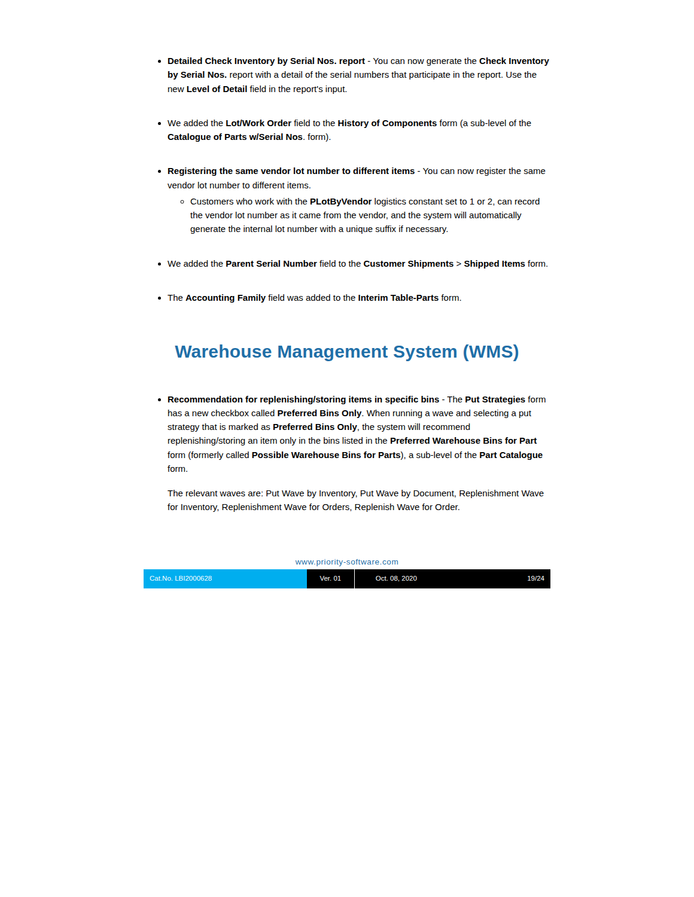Detailed Check Inventory by Serial Nos. report - You can now generate the Check Inventory by Serial Nos. report with a detail of the serial numbers that participate in the report. Use the new Level of Detail field in the report's input.
We added the Lot/Work Order field to the History of Components form (a sub-level of the Catalogue of Parts w/Serial Nos. form).
Registering the same vendor lot number to different items - You can now register the same vendor lot number to different items.
Customers who work with the PLotByVendor logistics constant set to 1 or 2, can record the vendor lot number as it came from the vendor, and the system will automatically generate the internal lot number with a unique suffix if necessary.
We added the Parent Serial Number field to the Customer Shipments > Shipped Items form.
The Accounting Family field was added to the Interim Table-Parts form.
Warehouse Management System (WMS)
Recommendation for replenishing/storing items in specific bins - The Put Strategies form has a new checkbox called Preferred Bins Only. When running a wave and selecting a put strategy that is marked as Preferred Bins Only, the system will recommend replenishing/storing an item only in the bins listed in the Preferred Warehouse Bins for Part form (formerly called Possible Warehouse Bins for Parts), a sub-level of the Part Catalogue form.
The relevant waves are: Put Wave by Inventory, Put Wave by Document, Replenishment Wave for Inventory, Replenishment Wave for Orders, Replenish Wave for Order.
www.priority-software.com
| Cat.No. LBI2000628 | Ver. 01 | Oct. 08, 2020 | 19/24 |